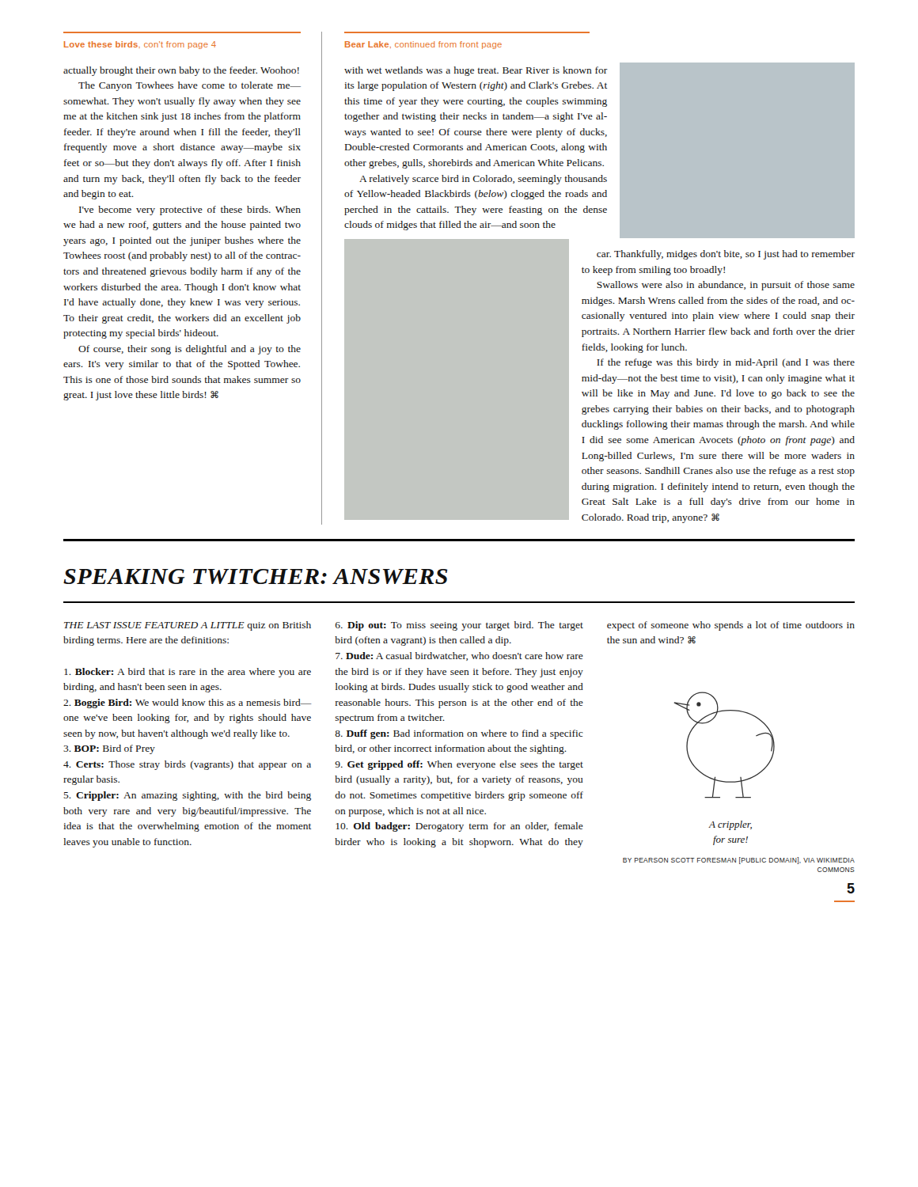Love these birds, con't from page 4
actually brought their own baby to the feeder. Woohoo!
The Canyon Towhees have come to tolerate me—somewhat. They won't usually fly away when they see me at the kitchen sink just 18 inches from the platform feeder. If they're around when I fill the feeder, they'll frequently move a short distance away—maybe six feet or so—but they don't always fly off. After I finish and turn my back, they'll often fly back to the feeder and begin to eat.
I've become very protective of these birds. When we had a new roof, gutters and the house painted two years ago, I pointed out the juniper bushes where the Towhees roost (and probably nest) to all of the contractors and threatened grievous bodily harm if any of the workers disturbed the area. Though I don't know what I'd have actually done, they knew I was very serious. To their great credit, the workers did an excellent job protecting my special birds' hideout.
Of course, their song is delightful and a joy to the ears. It's very similar to that of the Spotted Towhee. This is one of those bird sounds that makes summer so great. I just love these little birds! ⌘
Bear Lake, continued from front page
with wet wetlands was a huge treat. Bear River is known for its large population of Western (right) and Clark's Grebes. At this time of year they were courting, the couples swimming together and twisting their necks in tandem—a sight I've always wanted to see! Of course there were plenty of ducks, Double-crested Cormorants and American Coots, along with other grebes, gulls, shorebirds and American White Pelicans.
A relatively scarce bird in Colorado, seemingly thousands of Yellow-headed Blackbirds (below) clogged the roads and perched in the cattails. They were feasting on the dense clouds of midges that filled the air—and soon the
car. Thankfully, midges don't bite, so I just had to remember to keep from smiling too broadly!
Swallows were also in abundance, in pursuit of those same midges. Marsh Wrens called from the sides of the road, and occasionally ventured into plain view where I could snap their portraits. A Northern Harrier flew back and forth over the drier fields, looking for lunch.
If the refuge was this birdy in mid-April (and I was there mid-day—not the best time to visit), I can only imagine what it will be like in May and June. I'd love to go back to see the grebes carrying their babies on their backs, and to photograph ducklings following their mamas through the marsh. And while I did see some American Avocets (photo on front page) and Long-billed Curlews, I'm sure there will be more waders in other seasons. Sandhill Cranes also use the refuge as a rest stop during migration. I definitely intend to return, even though the Great Salt Lake is a full day's drive from our home in Colorado. Road trip, anyone? ⌘
SPEAKING TWITCHER: ANSWERS
THE LAST ISSUE FEATURED A LITTLE quiz on British birding terms. Here are the definitions:
1. Blocker: A bird that is rare in the area where you are birding, and hasn't been seen in ages.
2. Boggie Bird: We would know this as a nemesis bird—one we've been looking for, and by rights should have seen by now, but haven't although we'd really like to.
3. BOP: Bird of Prey
4. Certs: Those stray birds (vagrants) that appear on a regular basis.
5. Crippler: An amazing sighting, with the bird being both very rare and very big/beautiful/impressive. The idea is that the overwhelming emotion of the moment leaves you unable to function.
6. Dip out: To miss seeing your target bird. The target bird (often a vagrant) is then called a dip.
7. Dude: A casual birdwatcher, who doesn't care how rare the bird is or if they have seen it before. They just enjoy looking at birds. Dudes usually stick to good weather and reasonable hours. This person is at the other end of the spectrum from a twitcher.
8. Duff gen: Bad information on where to find a specific bird, or other incorrect information about the sighting.
9. Get gripped off: When everyone else sees the target bird (usually a rarity), but, for a variety of reasons, you do not. Sometimes competitive birders grip someone off on purpose, which is not at all nice.
10. Old badger: Derogatory term for an older, female birder who is looking a bit shopworn. What do they expect of someone who spends a lot of time outdoors in the sun and wind? ⌘
A crippler,
for sure!
BY PEARSON SCOTT FORESMAN [PUBLIC DOMAIN], VIA WIKIMEDIA COMMONS
5